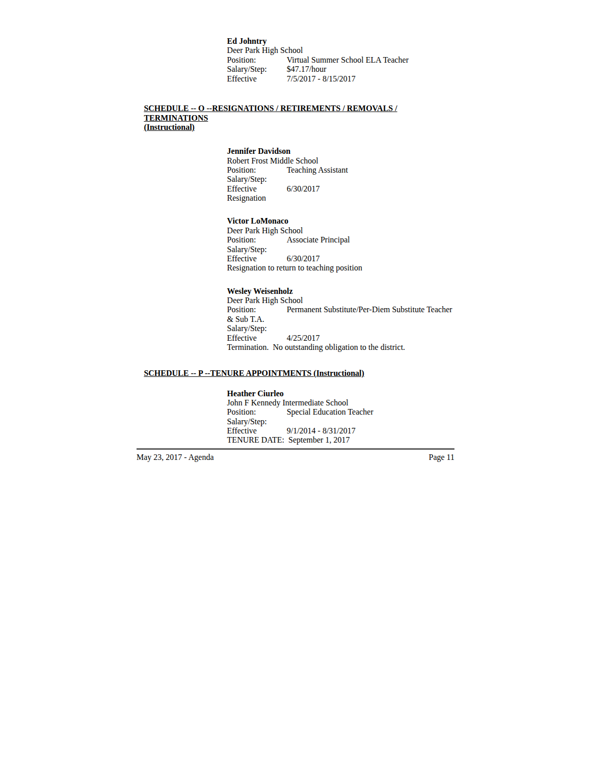Ed Johntry
Deer Park High School
Position: Virtual Summer School ELA Teacher
Salary/Step:$47.17/hour
Effective7/5/2017 - 8/15/2017
SCHEDULE -- O --RESIGNATIONS / RETIREMENTS / REMOVALS / TERMINATIONS
(Instructional)
Jennifer Davidson
Robert Frost Middle School
Position: Teaching Assistant
Salary/Step:
Effective6/30/2017
Resignation
Victor LoMonaco
Deer Park High School
Position: Associate Principal
Salary/Step:
Effective6/30/2017
Resignation to return to teaching position
Wesley Weisenholz
Deer Park High School
Position: Permanent Substitute/Per-Diem Substitute Teacher & Sub T.A.
Salary/Step:
Effective4/25/2017
Termination. No outstanding obligation to the district.
SCHEDULE -- P --TENURE APPOINTMENTS (Instructional)
Heather Ciurleo
John F Kennedy Intermediate School
Position: Special Education Teacher
Salary/Step:
Effective9/1/2014 - 8/31/2017
TENURE DATE: September 1, 2017
May 23, 2017 - Agenda
Page 11